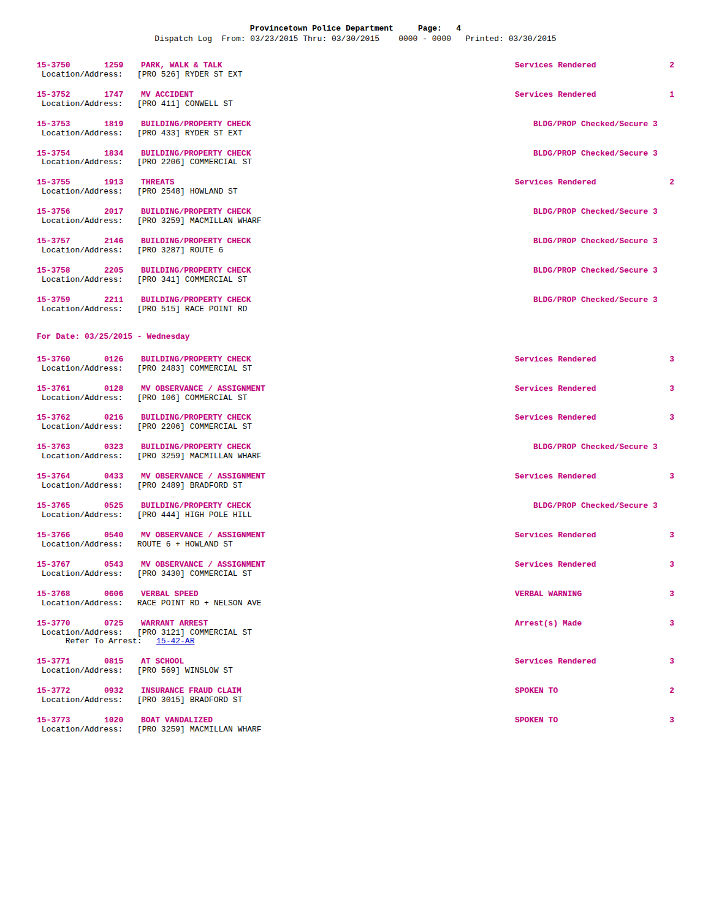Provincetown Police Department Page: 4
Dispatch Log From: 03/23/2015 Thru: 03/30/2015 0000 - 0000 Printed: 03/30/2015
15-37501259 PARK, WALK & TALK Services Rendered 2
Location/Address: [PRO 526] RYDER ST EXT
15-37521747 MV ACCIDENT Services Rendered 1
Location/Address: [PRO 411] CONWELL ST
15-37531819 BUILDING/PROPERTY CHECK BLDG/PROP Checked/Secure 3
Location/Address: [PRO 433] RYDER ST EXT
15-37541834 BUILDING/PROPERTY CHECK BLDG/PROP Checked/Secure 3
Location/Address: [PRO 2206] COMMERCIAL ST
15-37551913 THREATS Services Rendered 2
Location/Address: [PRO 2548] HOWLAND ST
15-37562017 BUILDING/PROPERTY CHECK BLDG/PROP Checked/Secure 3
Location/Address: [PRO 3259] MACMILLAN WHARF
15-37572146 BUILDING/PROPERTY CHECK BLDG/PROP Checked/Secure 3
Location/Address: [PRO 3287] ROUTE 6
15-37582205 BUILDING/PROPERTY CHECK BLDG/PROP Checked/Secure 3
Location/Address: [PRO 341] COMMERCIAL ST
15-37592211 BUILDING/PROPERTY CHECK BLDG/PROP Checked/Secure 3
Location/Address: [PRO 515] RACE POINT RD
For Date: 03/25/2015 - Wednesday
15-37600126 BUILDING/PROPERTY CHECK Services Rendered 3
Location/Address: [PRO 2483] COMMERCIAL ST
15-37610128 MV OBSERVANCE / ASSIGNMENT Services Rendered 3
Location/Address: [PRO 106] COMMERCIAL ST
15-37620216 BUILDING/PROPERTY CHECK Services Rendered 3
Location/Address: [PRO 2206] COMMERCIAL ST
15-37630323 BUILDING/PROPERTY CHECK BLDG/PROP Checked/Secure 3
Location/Address: [PRO 3259] MACMILLAN WHARF
15-37640433 MV OBSERVANCE / ASSIGNMENT Services Rendered 3
Location/Address: [PRO 2489] BRADFORD ST
15-37650525 BUILDING/PROPERTY CHECK BLDG/PROP Checked/Secure 3
Location/Address: [PRO 444] HIGH POLE HILL
15-37660540 MV OBSERVANCE / ASSIGNMENT Services Rendered 3
Location/Address: ROUTE 6 + HOWLAND ST
15-37670543 MV OBSERVANCE / ASSIGNMENT Services Rendered 3
Location/Address: [PRO 3430] COMMERCIAL ST
15-37680606 VERBAL SPEED VERBAL WARNING 3
Location/Address: RACE POINT RD + NELSON AVE
15-37700725 WARRANT ARREST Arrest(s) Made 3
Location/Address: [PRO 3121] COMMERCIAL ST
Refer To Arrest: 15-42-AR
15-37710815 AT SCHOOL Services Rendered 3
Location/Address: [PRO 569] WINSLOW ST
15-37720932 INSURANCE FRAUD CLAIM SPOKEN TO 2
Location/Address: [PRO 3015] BRADFORD ST
15-37731020 BOAT VANDALIZED SPOKEN TO 3
Location/Address: [PRO 3259] MACMILLAN WHARF